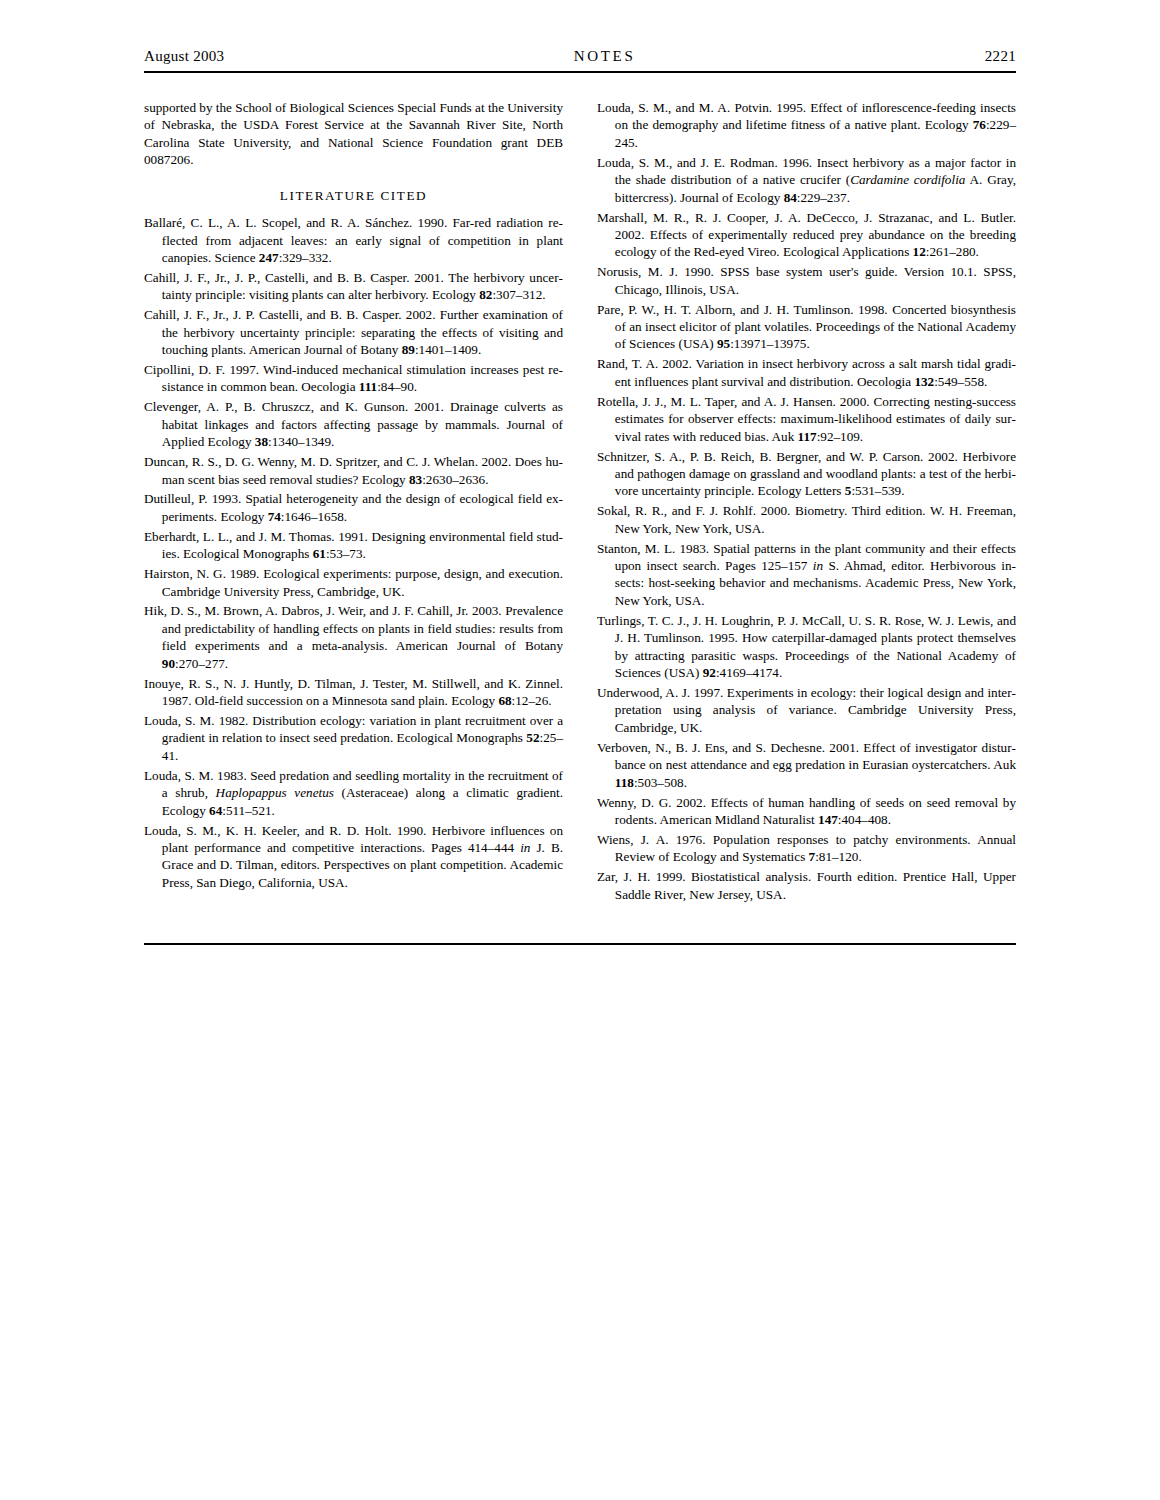August 2003
NOTES
2221
supported by the School of Biological Sciences Special Funds at the University of Nebraska, the USDA Forest Service at the Savannah River Site, North Carolina State University, and National Science Foundation grant DEB 0087206.
Literature Cited
Ballaré, C. L., A. L. Scopel, and R. A. Sánchez. 1990. Far-red radiation reflected from adjacent leaves: an early signal of competition in plant canopies. Science 247:329–332.
Cahill, J. F., Jr., J. P., Castelli, and B. B. Casper. 2001. The herbivory uncertainty principle: visiting plants can alter herbivory. Ecology 82:307–312.
Cahill, J. F., Jr., J. P. Castelli, and B. B. Casper. 2002. Further examination of the herbivory uncertainty principle: separating the effects of visiting and touching plants. American Journal of Botany 89:1401–1409.
Cipollini, D. F. 1997. Wind-induced mechanical stimulation increases pest resistance in common bean. Oecologia 111:84–90.
Clevenger, A. P., B. Chruszcz, and K. Gunson. 2001. Drainage culverts as habitat linkages and factors affecting passage by mammals. Journal of Applied Ecology 38:1340–1349.
Duncan, R. S., D. G. Wenny, M. D. Spritzer, and C. J. Whelan. 2002. Does human scent bias seed removal studies? Ecology 83:2630–2636.
Dutilleul, P. 1993. Spatial heterogeneity and the design of ecological field experiments. Ecology 74:1646–1658.
Eberhardt, L. L., and J. M. Thomas. 1991. Designing environmental field studies. Ecological Monographs 61:53–73.
Hairston, N. G. 1989. Ecological experiments: purpose, design, and execution. Cambridge University Press, Cambridge, UK.
Hik, D. S., M. Brown, A. Dabros, J. Weir, and J. F. Cahill, Jr. 2003. Prevalence and predictability of handling effects on plants in field studies: results from field experiments and a meta-analysis. American Journal of Botany 90:270–277.
Inouye, R. S., N. J. Huntly, D. Tilman, J. Tester, M. Stillwell, and K. Zinnel. 1987. Old-field succession on a Minnesota sand plain. Ecology 68:12–26.
Louda, S. M. 1982. Distribution ecology: variation in plant recruitment over a gradient in relation to insect seed predation. Ecological Monographs 52:25–41.
Louda, S. M. 1983. Seed predation and seedling mortality in the recruitment of a shrub, Haplopappus venetus (Asteraceae) along a climatic gradient. Ecology 64:511–521.
Louda, S. M., K. H. Keeler, and R. D. Holt. 1990. Herbivore influences on plant performance and competitive interactions. Pages 414–444 in J. B. Grace and D. Tilman, editors. Perspectives on plant competition. Academic Press, San Diego, California, USA.
Louda, S. M., and M. A. Potvin. 1995. Effect of inflorescence-feeding insects on the demography and lifetime fitness of a native plant. Ecology 76:229–245.
Louda, S. M., and J. E. Rodman. 1996. Insect herbivory as a major factor in the shade distribution of a native crucifer (Cardamine cordifolia A. Gray, bittercress). Journal of Ecology 84:229–237.
Marshall, M. R., R. J. Cooper, J. A. DeCecco, J. Strazanac, and L. Butler. 2002. Effects of experimentally reduced prey abundance on the breeding ecology of the Red-eyed Vireo. Ecological Applications 12:261–280.
Norusis, M. J. 1990. SPSS base system user's guide. Version 10.1. SPSS, Chicago, Illinois, USA.
Pare, P. W., H. T. Alborn, and J. H. Tumlinson. 1998. Concerted biosynthesis of an insect elicitor of plant volatiles. Proceedings of the National Academy of Sciences (USA) 95:13971–13975.
Rand, T. A. 2002. Variation in insect herbivory across a salt marsh tidal gradient influences plant survival and distribution. Oecologia 132:549–558.
Rotella, J. J., M. L. Taper, and A. J. Hansen. 2000. Correcting nesting-success estimates for observer effects: maximum-likelihood estimates of daily survival rates with reduced bias. Auk 117:92–109.
Schnitzer, S. A., P. B. Reich, B. Bergner, and W. P. Carson. 2002. Herbivore and pathogen damage on grassland and woodland plants: a test of the herbivore uncertainty principle. Ecology Letters 5:531–539.
Sokal, R. R., and F. J. Rohlf. 2000. Biometry. Third edition. W. H. Freeman, New York, New York, USA.
Stanton, M. L. 1983. Spatial patterns in the plant community and their effects upon insect search. Pages 125–157 in S. Ahmad, editor. Herbivorous insects: host-seeking behavior and mechanisms. Academic Press, New York, New York, USA.
Turlings, T. C. J., J. H. Loughrin, P. J. McCall, U. S. R. Rose, W. J. Lewis, and J. H. Tumlinson. 1995. How caterpillar-damaged plants protect themselves by attracting parasitic wasps. Proceedings of the National Academy of Sciences (USA) 92:4169–4174.
Underwood, A. J. 1997. Experiments in ecology: their logical design and interpretation using analysis of variance. Cambridge University Press, Cambridge, UK.
Verboven, N., B. J. Ens, and S. Dechesne. 2001. Effect of investigator disturbance on nest attendance and egg predation in Eurasian oystercatchers. Auk 118:503–508.
Wenny, D. G. 2002. Effects of human handling of seeds on seed removal by rodents. American Midland Naturalist 147:404–408.
Wiens, J. A. 1976. Population responses to patchy environments. Annual Review of Ecology and Systematics 7:81–120.
Zar, J. H. 1999. Biostatistical analysis. Fourth edition. Prentice Hall, Upper Saddle River, New Jersey, USA.